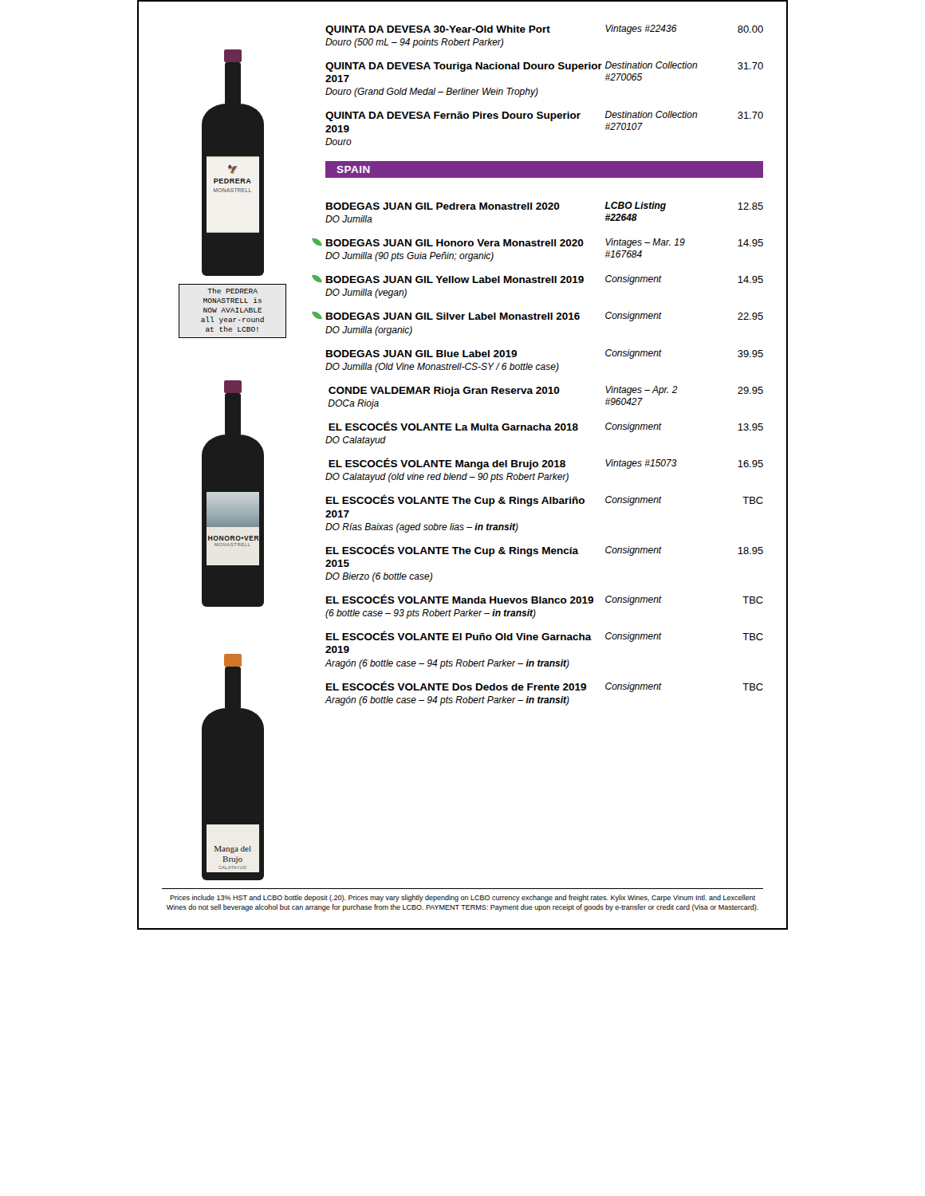🦅
PEDRERA
MONASTRELL
The PEDRERA
MONASTRELL is
NOW AVAILABLE
all year-round
at the LCBO!
HONORO•VERA
MONASTRELL
Manga del Brujo
CALATAYUD
| | QUINTA DA DEVESA 30-Year-Old White Port Douro (500 mL – 94 points Robert Parker) | Vintages #22436 | 80.00 |
| | QUINTA DA DEVESA Touriga Nacional Douro Superior 2017 Douro (Grand Gold Medal – Berliner Wein Trophy) | Destination Collection #270065 | 31.70 |
| | QUINTA DA DEVESA Fernão Pires Douro Superior 2019 Douro | Destination Collection #270107 | 31.70 |
| | SPAIN |
| | BODEGAS JUAN GIL Pedrera Monastrell 2020 DO Jumilla | LCBO Listing #22648 | 12.85 |
| | BODEGAS JUAN GIL Honoro Vera Monastrell 2020 DO Jumilla (90 pts Guia Peñin; organic) | Vintages – Mar. 19 #167684 | 14.95 |
| | BODEGAS JUAN GIL Yellow Label Monastrell 2019 DO Jumilla (vegan) | Consignment | 14.95 |
| | BODEGAS JUAN GIL Silver Label Monastrell 2016 DO Jumilla (organic) | Consignment | 22.95 |
| | BODEGAS JUAN GIL Blue Label 2019 DO Jumilla (Old Vine Monastrell-CS-SY / 6 bottle case) | Consignment | 39.95 |
| | CONDE VALDEMAR Rioja Gran Reserva 2010 DOCa Rioja | Vintages – Apr. 2 #960427 | 29.95 |
| | EL ESCOCÉS VOLANTE La Multa Garnacha 2018 DO Calatayud | Consignment | 13.95 |
| | EL ESCOCÉS VOLANTE Manga del Brujo 2018 DO Calatayud (old vine red blend – 90 pts Robert Parker) | Vintages #15073 | 16.95 |
| | EL ESCOCÉS VOLANTE The Cup & Rings Albariño 2017 DO Rías Baixas (aged sobre lias – in transit ) | Consignment | TBC |
| | EL ESCOCÉS VOLANTE The Cup & Rings Mencía 2015 DO Bierzo (6 bottle case) | Consignment | 18.95 |
| | EL ESCOCÉS VOLANTE Manda Huevos Blanco 2019 (6 bottle case – 93 pts Robert Parker – in transit ) | Consignment | TBC |
| | EL ESCOCÉS VOLANTE El Puño Old Vine Garnacha 2019 Aragón (6 bottle case – 94 pts Robert Parker – in transit ) | Consignment | TBC |
| | EL ESCOCÉS VOLANTE Dos Dedos de Frente 2019 Aragón (6 bottle case – 94 pts Robert Parker – in transit ) | Consignment | TBC |
Prices include 13% HST and LCBO bottle deposit (.20). Prices may vary slightly depending on LCBO currency exchange and freight rates. Kylix Wines, Carpe Vinum Intl. and Lexcellent Wines do not sell beverage alcohol but can arrange for purchase from the LCBO. PAYMENT TERMS: Payment due upon receipt of goods by e-transfer or credit card (Visa or Mastercard).